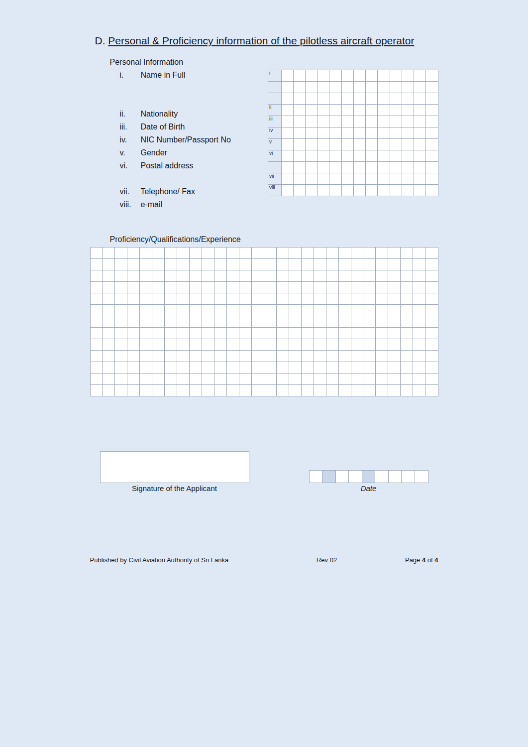D. Personal & Proficiency information of the pilotless aircraft operator
Personal Information
i. Name in Full
ii. Nationality
iii. Date of Birth
iv. NIC Number/Passport No
v. Gender
vi. Postal address
vii. Telephone/ Fax
viii. e-mail
| i | | | | | | | | | | | | | |
| ii | | | | | | | | | | | | | |
| iii | | | | | | | | | | | | | |
| iv | | | | | | | | | | | | | |
| v | | | | | | | | | | | | | |
| vi | | | | | | | | | | | | | |
| vii | | | | | | | | | | | | | |
| viii | | | | | | | | | | | | | |
Proficiency/Qualifications/Experience
Signature of the Applicant
Date
Published by Civil Aviation Authority of Sri Lanka
Rev 02
Page 4 of 4